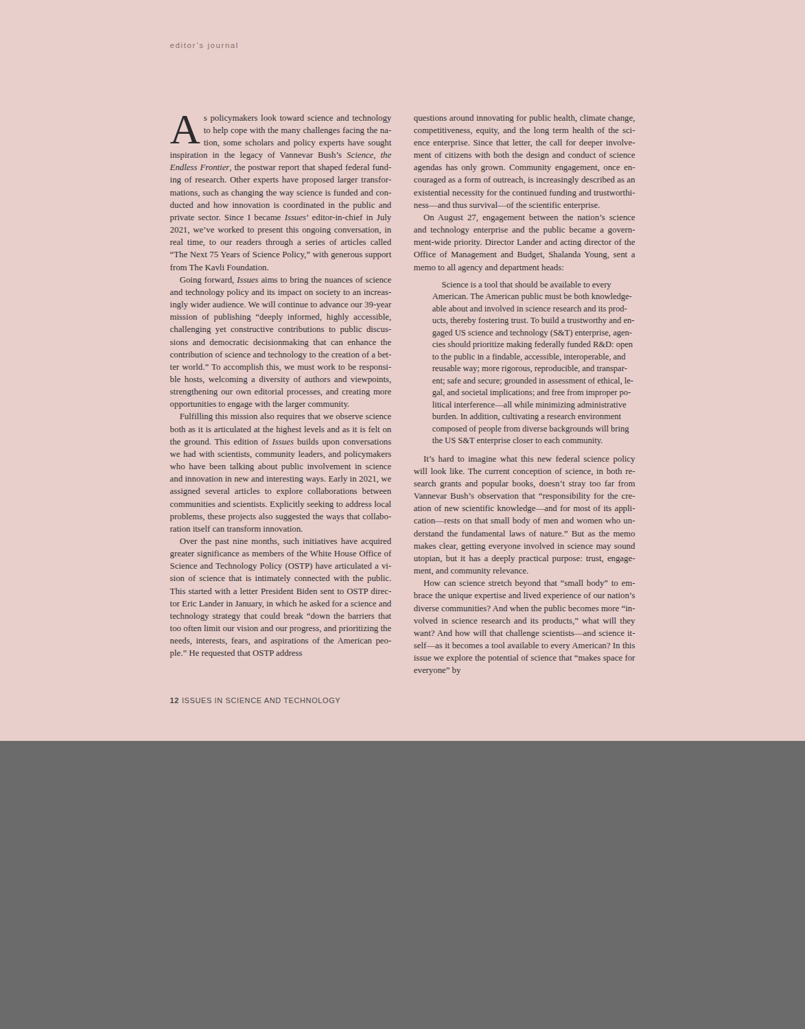editor’s journal
As policymakers look toward science and technology to help cope with the many challenges facing the nation, some scholars and policy experts have sought inspiration in the legacy of Vannevar Bush’s Science, the Endless Frontier, the postwar report that shaped federal funding of research. Other experts have proposed larger transformations, such as changing the way science is funded and conducted and how innovation is coordinated in the public and private sector. Since I became Issues’ editor-in-chief in July 2021, we’ve worked to present this ongoing conversation, in real time, to our readers through a series of articles called “The Next 75 Years of Science Policy,” with generous support from The Kavli Foundation.
Going forward, Issues aims to bring the nuances of science and technology policy and its impact on society to an increasingly wider audience. We will continue to advance our 39-year mission of publishing “deeply informed, highly accessible, challenging yet constructive contributions to public discussions and democratic decisionmaking that can enhance the contribution of science and technology to the creation of a better world.” To accomplish this, we must work to be responsible hosts, welcoming a diversity of authors and viewpoints, strengthening our own editorial processes, and creating more opportunities to engage with the larger community.
Fulfilling this mission also requires that we observe science both as it is articulated at the highest levels and as it is felt on the ground. This edition of Issues builds upon conversations we had with scientists, community leaders, and policymakers who have been talking about public involvement in science and innovation in new and interesting ways. Early in 2021, we assigned several articles to explore collaborations between communities and scientists. Explicitly seeking to address local problems, these projects also suggested the ways that collaboration itself can transform innovation.
Over the past nine months, such initiatives have acquired greater significance as members of the White House Office of Science and Technology Policy (OSTP) have articulated a vision of science that is intimately connected with the public. This started with a letter President Biden sent to OSTP director Eric Lander in January, in which he asked for a science and technology strategy that could break “down the barriers that too often limit our vision and our progress, and prioritizing the needs, interests, fears, and aspirations of the American people.” He requested that OSTP address
questions around innovating for public health, climate change, competitiveness, equity, and the long term health of the science enterprise. Since that letter, the call for deeper involvement of citizens with both the design and conduct of science agendas has only grown. Community engagement, once encouraged as a form of outreach, is increasingly described as an existential necessity for the continued funding and trustworthiness—and thus survival—of the scientific enterprise.
On August 27, engagement between the nation’s science and technology enterprise and the public became a government-wide priority. Director Lander and acting director of the Office of Management and Budget, Shalanda Young, sent a memo to all agency and department heads:
Science is a tool that should be available to every American. The American public must be both knowledgeable about and involved in science research and its products, thereby fostering trust. To build a trustworthy and engaged US science and technology (S&T) enterprise, agencies should prioritize making federally funded R&D: open to the public in a findable, accessible, interoperable, and reusable way; more rigorous, reproducible, and transparent; safe and secure; grounded in assessment of ethical, legal, and societal implications; and free from improper political interference—all while minimizing administrative burden. In addition, cultivating a research environment composed of people from diverse backgrounds will bring the US S&T enterprise closer to each community.
It’s hard to imagine what this new federal science policy will look like. The current conception of science, in both research grants and popular books, doesn’t stray too far from Vannevar Bush’s observation that “responsibility for the creation of new scientific knowledge—and for most of its application—rests on that small body of men and women who understand the fundamental laws of nature.” But as the memo makes clear, getting everyone involved in science may sound utopian, but it has a deeply practical purpose: trust, engagement, and community relevance.
How can science stretch beyond that “small body” to embrace the unique expertise and lived experience of our nation’s diverse communities? And when the public becomes more “involved in science research and its products,” what will they want? And how will that challenge scientists—and science itself—as it becomes a tool available to every American? In this issue we explore the potential of science that “makes space for everyone” by
12 ISSUES IN SCIENCE AND TECHNOLOGY